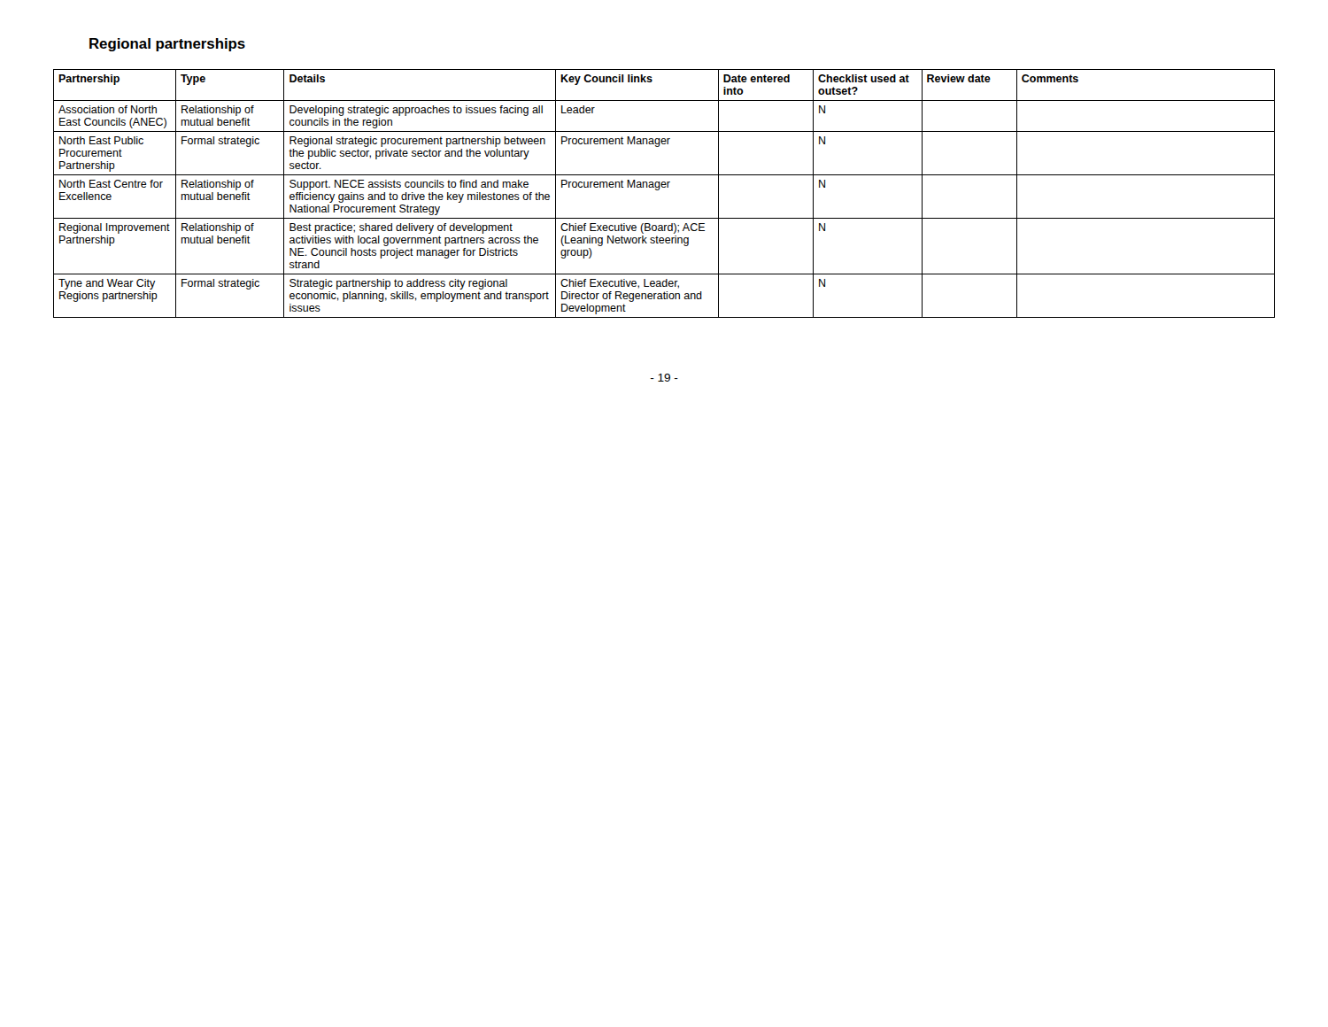Regional partnerships
| Partnership | Type | Details | Key Council links | Date entered into | Checklist used at outset? | Review date | Comments |
| --- | --- | --- | --- | --- | --- | --- | --- |
| Association of North East Councils (ANEC) | Relationship of mutual benefit | Developing strategic approaches to issues facing all councils in the region | Leader | | N | | |
| North East Public Procurement Partnership | Formal strategic | Regional strategic procurement partnership between the public sector, private sector and the voluntary sector. | Procurement Manager | | N | | |
| North East Centre for Excellence | Relationship of mutual benefit | Support. NECE assists councils to find and make efficiency gains and to drive the key milestones of the National Procurement Strategy | Procurement Manager | | N | | |
| Regional Improvement Partnership | Relationship of mutual benefit | Best practice; shared delivery of development activities with local government partners across the NE. Council hosts project manager for Districts strand | Chief Executive (Board); ACE (Leaning Network steering group) | | N | | |
| Tyne and Wear City Regions partnership | Formal strategic | Strategic partnership to address city regional economic, planning, skills, employment and transport issues | Chief Executive, Leader, Director of Regeneration and Development | | N | | |
- 19 -